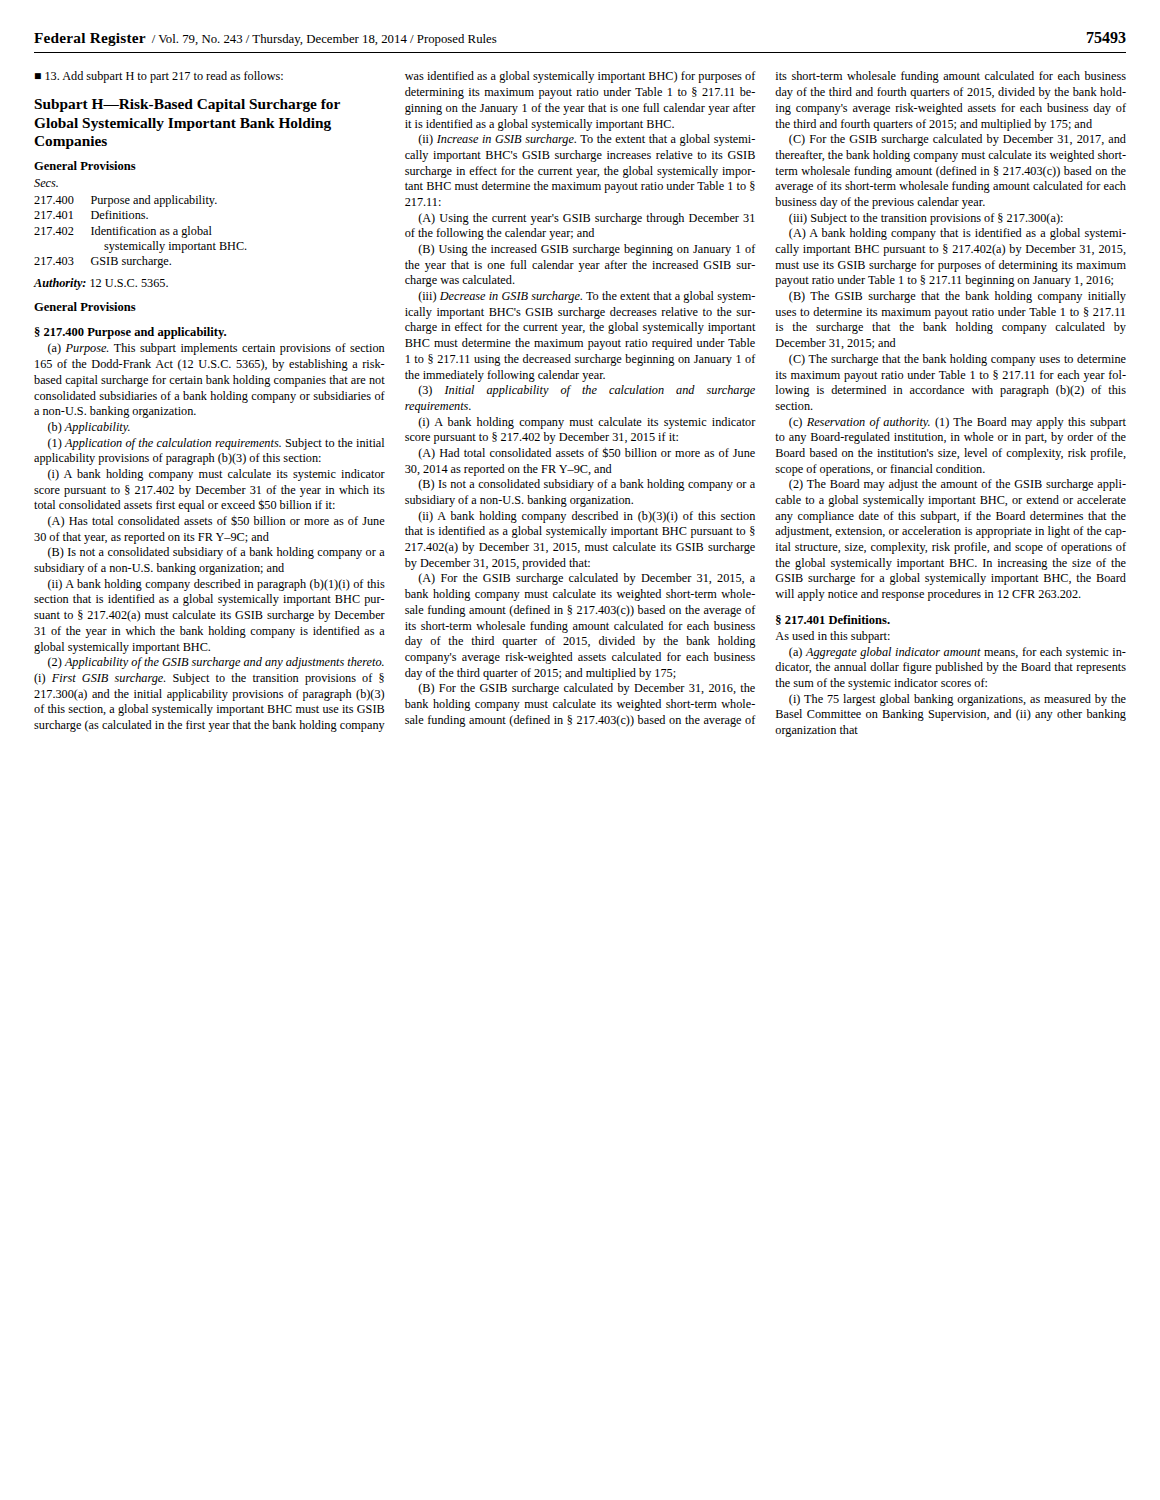Federal Register / Vol. 79, No. 243 / Thursday, December 18, 2014 / Proposed Rules 75493
■ 13. Add subpart H to part 217 to read as follows:
Subpart H—Risk-Based Capital Surcharge for Global Systemically Important Bank Holding Companies
General Provisions
Secs.
217.400 Purpose and applicability.
217.401 Definitions.
217.402 Identification as a global systemically important BHC.
217.403 GSIB surcharge.
Authority: 12 U.S.C. 5365.
General Provisions
§ 217.400 Purpose and applicability.
(a) Purpose. This subpart implements certain provisions of section 165 of the Dodd-Frank Act (12 U.S.C. 5365), by establishing a risk-based capital surcharge for certain bank holding companies that are not consolidated subsidiaries of a bank holding company or subsidiaries of a non-U.S. banking organization.
(b) Applicability.
(1) Application of the calculation requirements. Subject to the initial applicability provisions of paragraph (b)(3) of this section:
(i) A bank holding company must calculate its systemic indicator score pursuant to § 217.402 by December 31 of the year in which its total consolidated assets first equal or exceed $50 billion if it:
(A) Has total consolidated assets of $50 billion or more as of June 30 of that year, as reported on its FR Y–9C; and
(B) Is not a consolidated subsidiary of a bank holding company or a subsidiary of a non-U.S. banking organization; and
(ii) A bank holding company described in paragraph (b)(1)(i) of this section that is identified as a global systemically important BHC pursuant to § 217.402(a) must calculate its GSIB surcharge by December 31 of the year in which the bank holding company is identified as a global systemically important BHC.
(2) Applicability of the GSIB surcharge and any adjustments thereto. (i) First GSIB surcharge. Subject to the transition provisions of § 217.300(a) and the initial applicability provisions of paragraph (b)(3) of this section, a global systemically important BHC must use its GSIB surcharge (as calculated in the first year that the bank holding company was identified as a global systemically important BHC) for purposes of determining its maximum payout ratio under Table 1 to § 217.11 beginning on the January 1 of the year that is one full calendar year after it is identified as a global systemically important BHC.
(ii) Increase in GSIB surcharge. To the extent that a global systemically important BHC's GSIB surcharge increases relative to its GSIB surcharge in effect for the current year, the global systemically important BHC must determine the maximum payout ratio under Table 1 to § 217.11:
(A) Using the current year's GSIB surcharge through December 31 of the following the calendar year; and
(B) Using the increased GSIB surcharge beginning on January 1 of the year that is one full calendar year after the increased GSIB surcharge was calculated.
(iii) Decrease in GSIB surcharge. To the extent that a global systemically important BHC's GSIB surcharge decreases relative to the surcharge in effect for the current year, the global systemically important BHC must determine the maximum payout ratio required under Table 1 to § 217.11 using the decreased surcharge beginning on January 1 of the immediately following calendar year.
(3) Initial applicability of the calculation and surcharge requirements.
(i) A bank holding company must calculate its systemic indicator score pursuant to § 217.402 by December 31, 2015 if it:
(A) Had total consolidated assets of $50 billion or more as of June 30, 2014 as reported on the FR Y–9C, and
(B) Is not a consolidated subsidiary of a bank holding company or a subsidiary of a non-U.S. banking organization.
(ii) A bank holding company described in (b)(3)(i) of this section that is identified as a global systemically important BHC pursuant to § 217.402(a) by December 31, 2015, must calculate its GSIB surcharge by December 31, 2015, provided that:
(A) For the GSIB surcharge calculated by December 31, 2015, a bank holding company must calculate its weighted short-term wholesale funding amount (defined in § 217.403(c)) based on the average of its short-term wholesale funding amount calculated for each business day of the third quarter of 2015, divided by the bank holding company's average risk-weighted assets calculated for each business day of the third quarter of 2015; and multiplied by 175;
(B) For the GSIB surcharge calculated by December 31, 2016, the bank holding company must calculate its weighted short-term wholesale funding amount (defined in § 217.403(c)) based on the average of its short-term wholesale funding amount calculated for each business day of the third and fourth quarters of 2015, divided by the bank holding company's average risk-weighted assets for each business day of the third and fourth quarters of 2015; and multiplied by 175; and
(C) For the GSIB surcharge calculated by December 31, 2017, and thereafter, the bank holding company must calculate its weighted short-term wholesale funding amount (defined in § 217.403(c)) based on the average of its short-term wholesale funding amount calculated for each business day of the previous calendar year.
(iii) Subject to the transition provisions of § 217.300(a):
(A) A bank holding company that is identified as a global systemically important BHC pursuant to § 217.402(a) by December 31, 2015, must use its GSIB surcharge for purposes of determining its maximum payout ratio under Table 1 to § 217.11 beginning on January 1, 2016;
(B) The GSIB surcharge that the bank holding company initially uses to determine its maximum payout ratio under Table 1 to § 217.11 is the surcharge that the bank holding company calculated by December 31, 2015; and
(C) The surcharge that the bank holding company uses to determine its maximum payout ratio under Table 1 to § 217.11 for each year following is determined in accordance with paragraph (b)(2) of this section.
(c) Reservation of authority. (1) The Board may apply this subpart to any Board-regulated institution, in whole or in part, by order of the Board based on the institution's size, level of complexity, risk profile, scope of operations, or financial condition.
(2) The Board may adjust the amount of the GSIB surcharge applicable to a global systemically important BHC, or extend or accelerate any compliance date of this subpart, if the Board determines that the adjustment, extension, or acceleration is appropriate in light of the capital structure, size, complexity, risk profile, and scope of operations of the global systemically important BHC. In increasing the size of the GSIB surcharge for a global systemically important BHC, the Board will apply notice and response procedures in 12 CFR 263.202.
§ 217.401 Definitions.
As used in this subpart:
(a) Aggregate global indicator amount means, for each systemic indicator, the annual dollar figure published by the Board that represents the sum of the systemic indicator scores of:
(i) The 75 largest global banking organizations, as measured by the Basel Committee on Banking Supervision, and (ii) any other banking organization that